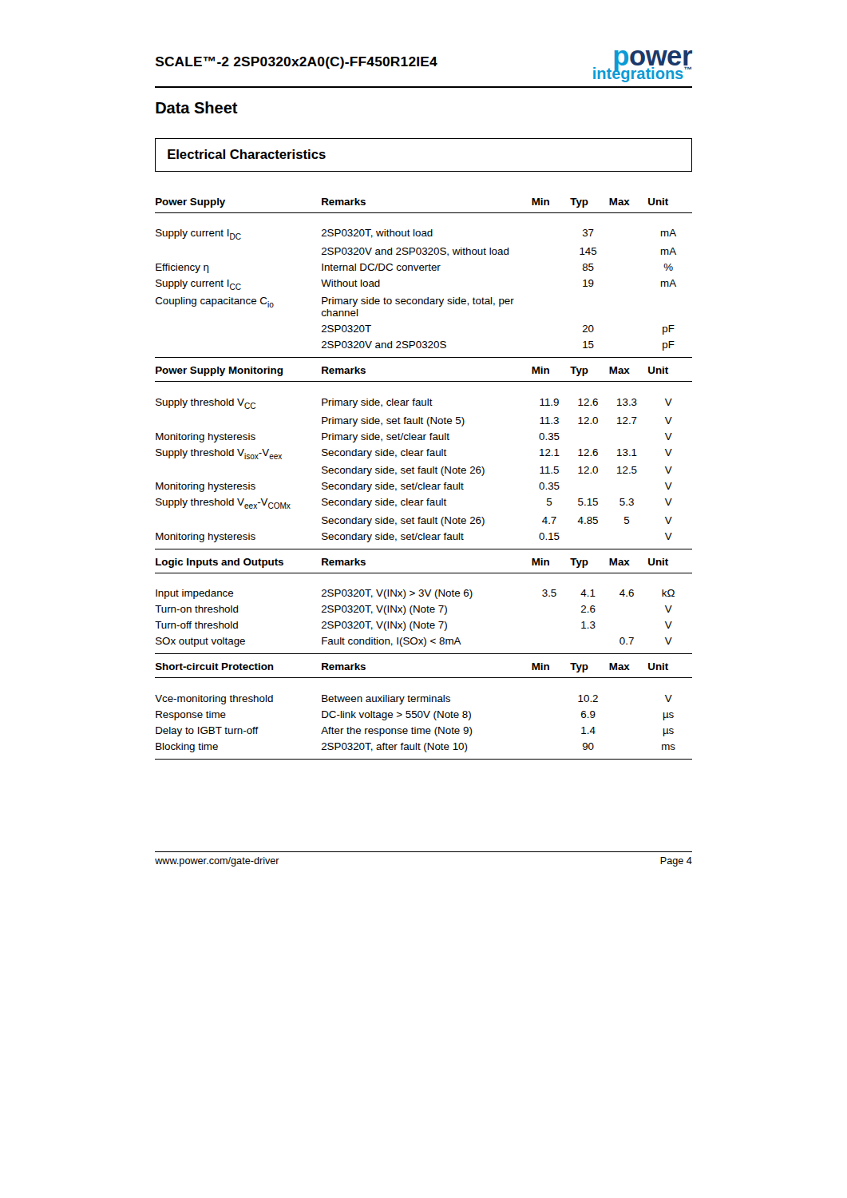SCALE™-2 2SP0320x2A0(C)-FF450R12IE4
power
integrations™
Data Sheet
Electrical Characteristics
| Power Supply | Remarks | Min | Typ | Max | Unit |
| --- | --- | --- | --- | --- | --- |
| Supply current I DC | 2SP0320T, without load | | 37 | | mA |
| | 2SP0320V and 2SP0320S, without load | | 145 | | mA |
| Efficiency η | Internal DC/DC converter | | 85 | | % |
| Supply current I CC | Without load | | 19 | | mA |
| Coupling capacitance C io | Primary side to secondary side, total, per channel | | | | |
| | 2SP0320T | | 20 | | pF |
| | 2SP0320V and 2SP0320S | | 15 | | pF |
| Power Supply Monitoring | Remarks | Min | Typ | Max | Unit |
| --- | --- | --- | --- | --- | --- |
| Supply threshold V CC | Primary side, clear fault | 11.9 | 12.6 | 13.3 | V |
| | Primary side, set fault (Note 5) | 11.3 | 12.0 | 12.7 | V |
| Monitoring hysteresis | Primary side, set/clear fault | 0.35 | | | V |
| Supply threshold V isox -V eex | Secondary side, clear fault | 12.1 | 12.6 | 13.1 | V |
| | Secondary side, set fault (Note 26) | 11.5 | 12.0 | 12.5 | V |
| Monitoring hysteresis | Secondary side, set/clear fault | 0.35 | | | V |
| Supply threshold V eex -V COMx | Secondary side, clear fault | 5 | 5.15 | 5.3 | V |
| | Secondary side, set fault (Note 26) | 4.7 | 4.85 | 5 | V |
| Monitoring hysteresis | Secondary side, set/clear fault | 0.15 | | | V |
| Logic Inputs and Outputs | Remarks | Min | Typ | Max | Unit |
| --- | --- | --- | --- | --- | --- |
| Input impedance | 2SP0320T, V(INx) > 3V (Note 6) | 3.5 | 4.1 | 4.6 | kΩ |
| Turn-on threshold | 2SP0320T, V(INx) (Note 7) | | 2.6 | | V |
| Turn-off threshold | 2SP0320T, V(INx) (Note 7) | | 1.3 | | V |
| SOx output voltage | Fault condition, I(SOx) < 8mA | | | 0.7 | V |
| Short-circuit Protection | Remarks | Min | Typ | Max | Unit |
| --- | --- | --- | --- | --- | --- |
| Vce-monitoring threshold | Between auxiliary terminals | | 10.2 | | V |
| Response time | DC-link voltage > 550V (Note 8) | | 6.9 | | µs |
| Delay to IGBT turn-off | After the response time (Note 9) | | 1.4 | | µs |
| Blocking time | 2SP0320T, after fault (Note 10) | | 90 | | ms |
www.power.com/gate-driver Page 4